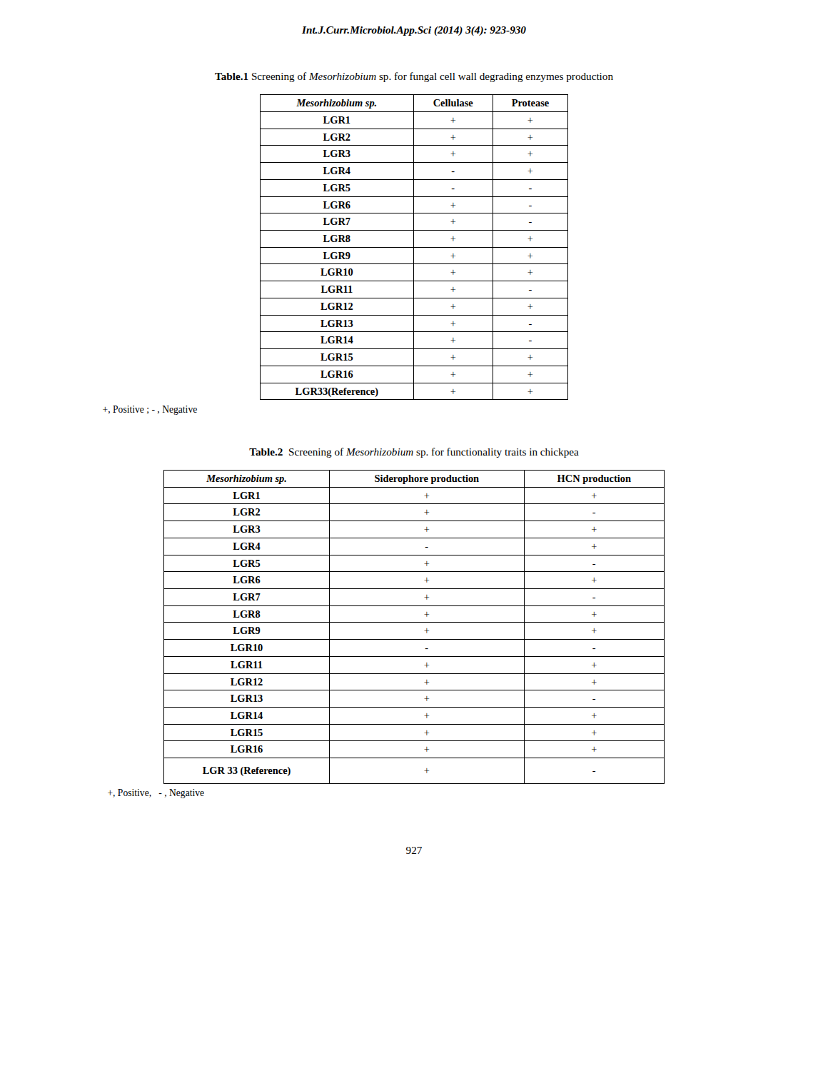Int.J.Curr.Microbiol.App.Sci (2014) 3(4): 923-930
Table.1 Screening of Mesorhizobium sp. for fungal cell wall degrading enzymes production
| Mesorhizobium sp. | Cellulase | Protease |
| --- | --- | --- |
| LGR1 | + | + |
| LGR2 | + | + |
| LGR3 | + | + |
| LGR4 | - | + |
| LGR5 | - | - |
| LGR6 | + | - |
| LGR7 | + | - |
| LGR8 | + | + |
| LGR9 | + | + |
| LGR10 | + | + |
| LGR11 | + | - |
| LGR12 | + | + |
| LGR13 | + | - |
| LGR14 | + | - |
| LGR15 | + | + |
| LGR16 | + | + |
| LGR33(Reference) | + | + |
+, Positive ; - , Negative
Table.2 Screening of Mesorhizobium sp. for functionality traits in chickpea
| Mesorhizobium sp. | Siderophore production | HCN production |
| --- | --- | --- |
| LGR1 | + | + |
| LGR2 | + | - |
| LGR3 | + | + |
| LGR4 | - | + |
| LGR5 | + | - |
| LGR6 | + | + |
| LGR7 | + | - |
| LGR8 | + | + |
| LGR9 | + | + |
| LGR10 | - | - |
| LGR11 | + | + |
| LGR12 | + | + |
| LGR13 | + | - |
| LGR14 | + | + |
| LGR15 | + | + |
| LGR16 | + | + |
| LGR 33 (Reference) | + | - |
+, Positive, - , Negative
927